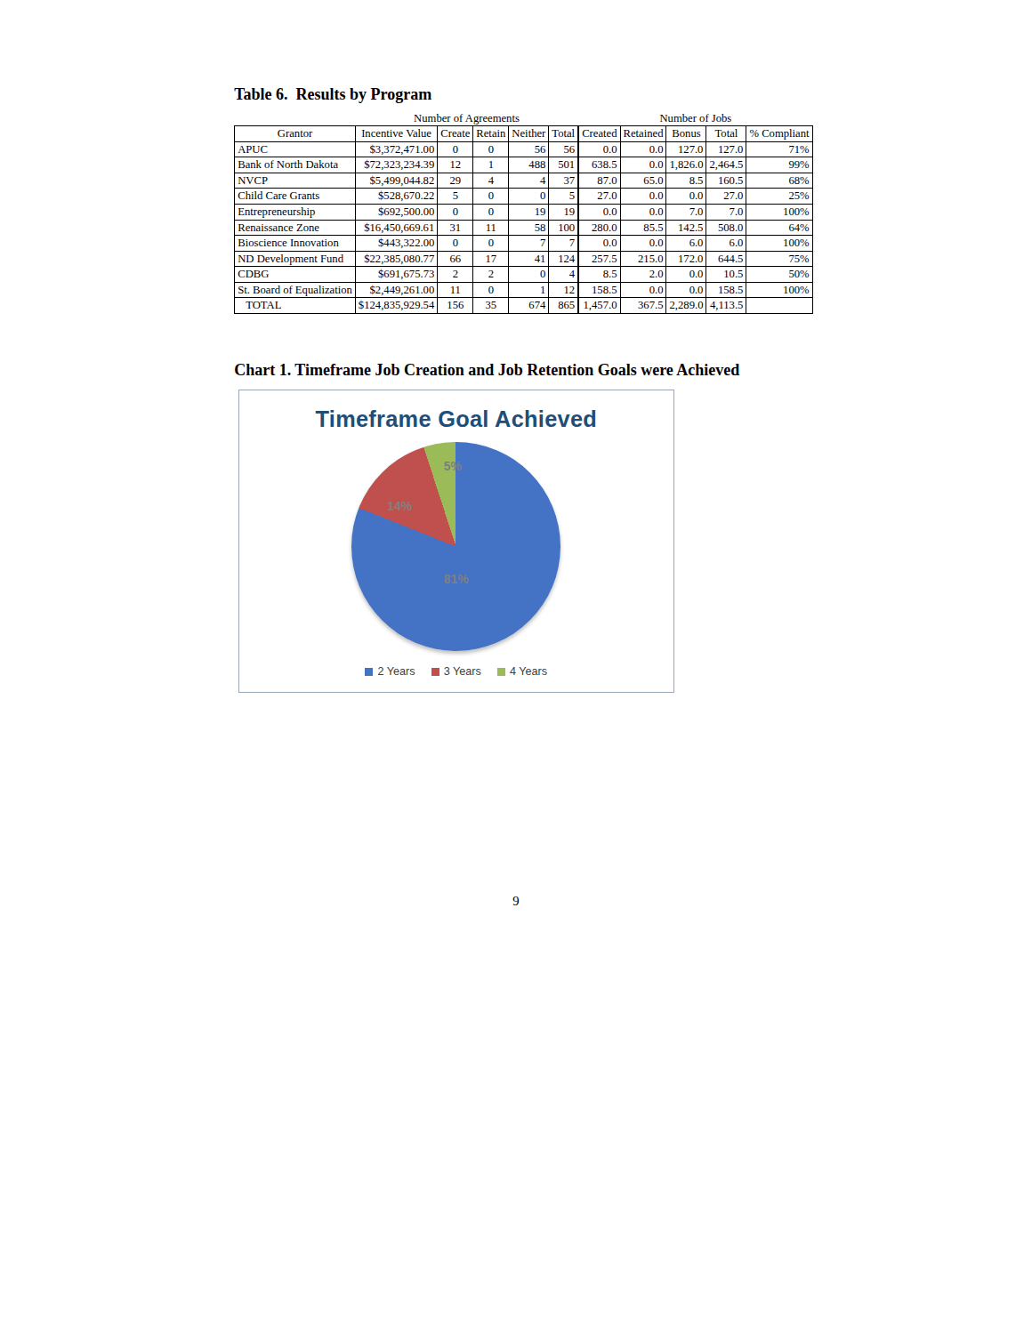Table 6. Results by Program
| | Number of Agreements | | Number of Jobs |
| --- | --- | --- | --- |
| Grantor | Incentive Value | Create | Retain | Neither | Total | | Created | Retained | Bonus | Total | % Compliant |
| APUC | $3,372,471.00 | 0 | 0 | 56 | 56 | | 0.0 | 0.0 | 127.0 | 127.0 | 71% |
| Bank of North Dakota | $72,323,234.39 | 12 | 1 | 488 | 501 | | 638.5 | 0.0 | 1,826.0 | 2,464.5 | 99% |
| NVCP | $5,499,044.82 | 29 | 4 | 4 | 37 | | 87.0 | 65.0 | 8.5 | 160.5 | 68% |
| Child Care Grants | $528,670.22 | 5 | 0 | 0 | 5 | | 27.0 | 0.0 | 0.0 | 27.0 | 25% |
| Entrepreneurship | $692,500.00 | 0 | 0 | 19 | 19 | | 0.0 | 0.0 | 7.0 | 7.0 | 100% |
| Renaissance Zone | $16,450,669.61 | 31 | 11 | 58 | 100 | | 280.0 | 85.5 | 142.5 | 508.0 | 64% |
| Bioscience Innovation | $443,322.00 | 0 | 0 | 7 | 7 | | 0.0 | 0.0 | 6.0 | 6.0 | 100% |
| ND Development Fund | $22,385,080.77 | 66 | 17 | 41 | 124 | | 257.5 | 215.0 | 172.0 | 644.5 | 75% |
| CDBG | $691,675.73 | 2 | 2 | 0 | 4 | | 8.5 | 2.0 | 0.0 | 10.5 | 50% |
| St. Board of Equalization | $2,449,261.00 | 11 | 0 | 1 | 12 | | 158.5 | 0.0 | 0.0 | 158.5 | 100% |
| TOTAL | $124,835,929.54 | 156 | 35 | 674 | 865 | | 1,457.0 | 367.5 | 2,289.0 | 4,113.5 | |
Chart 1. Timeframe Job Creation and Job Retention Goals were Achieved
Timeframe Goal Achieved
81%
14%
5%
2 Years
3 Years
4 Years
9